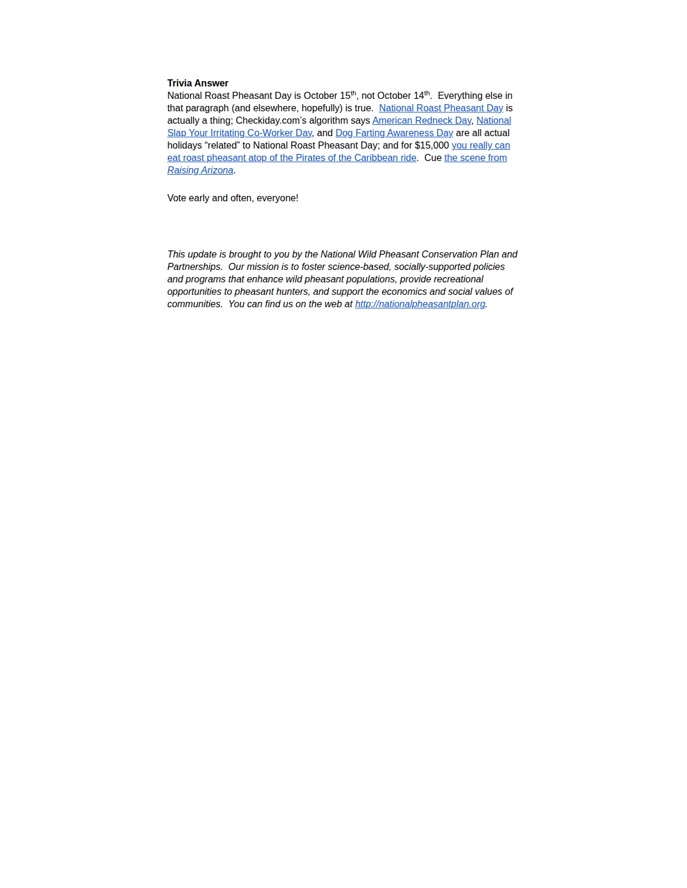Trivia Answer
National Roast Pheasant Day is October 15th, not October 14th. Everything else in that paragraph (and elsewhere, hopefully) is true. National Roast Pheasant Day is actually a thing; Checkiday.com’s algorithm says American Redneck Day, National Slap Your Irritating Co-Worker Day, and Dog Farting Awareness Day are all actual holidays “related” to National Roast Pheasant Day; and for $15,000 you really can eat roast pheasant atop of the Pirates of the Caribbean ride. Cue the scene from Raising Arizona.
Vote early and often, everyone!
This update is brought to you by the National Wild Pheasant Conservation Plan and Partnerships. Our mission is to foster science-based, socially-supported policies and programs that enhance wild pheasant populations, provide recreational opportunities to pheasant hunters, and support the economics and social values of communities. You can find us on the web at http://nationalpheasantplan.org.